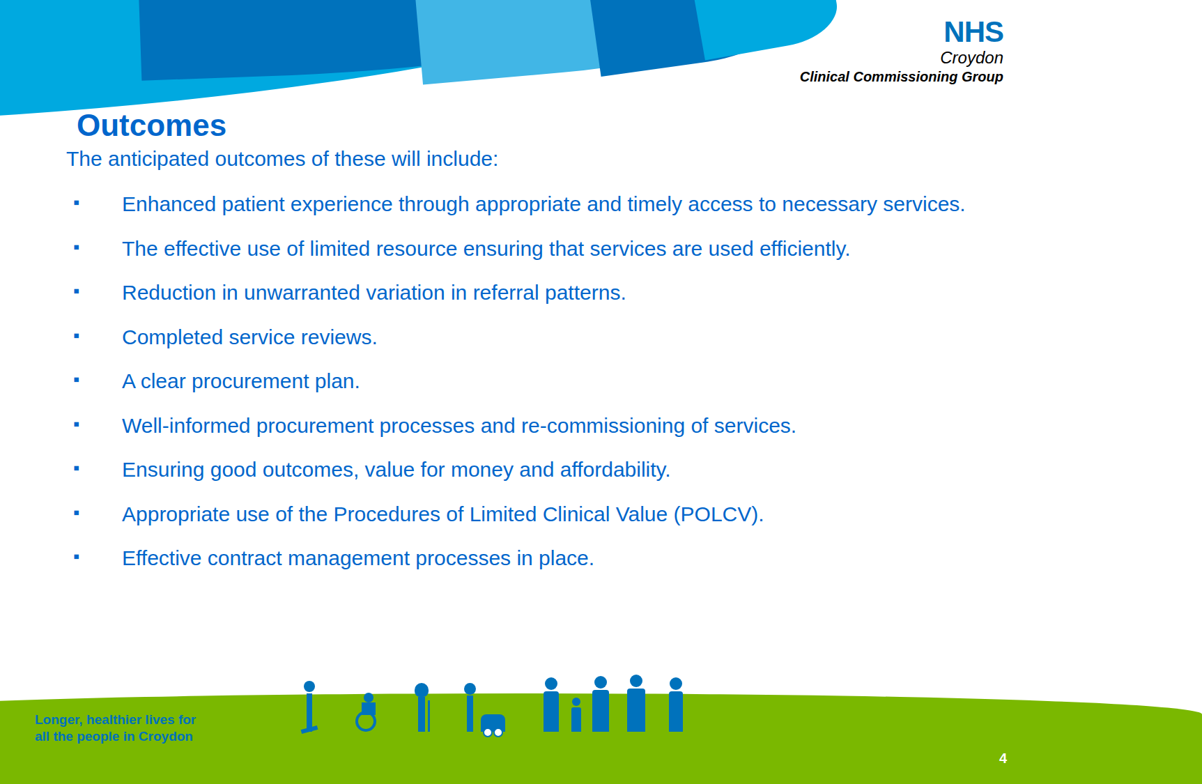NHS
Croydon
Clinical Commissioning Group
Outcomes
The anticipated outcomes of these will include:
Enhanced patient experience through appropriate and timely access to necessary services.
The effective use of limited resource ensuring that services are used efficiently.
Reduction in unwarranted variation in referral patterns.
Completed service reviews.
A clear procurement plan.
Well-informed procurement processes and re-commissioning of services.
Ensuring good outcomes, value for money and affordability.
Appropriate use of the Procedures of Limited Clinical Value (POLCV).
Effective contract management processes in place.
Longer, healthier lives for
all the people in Croydon
4